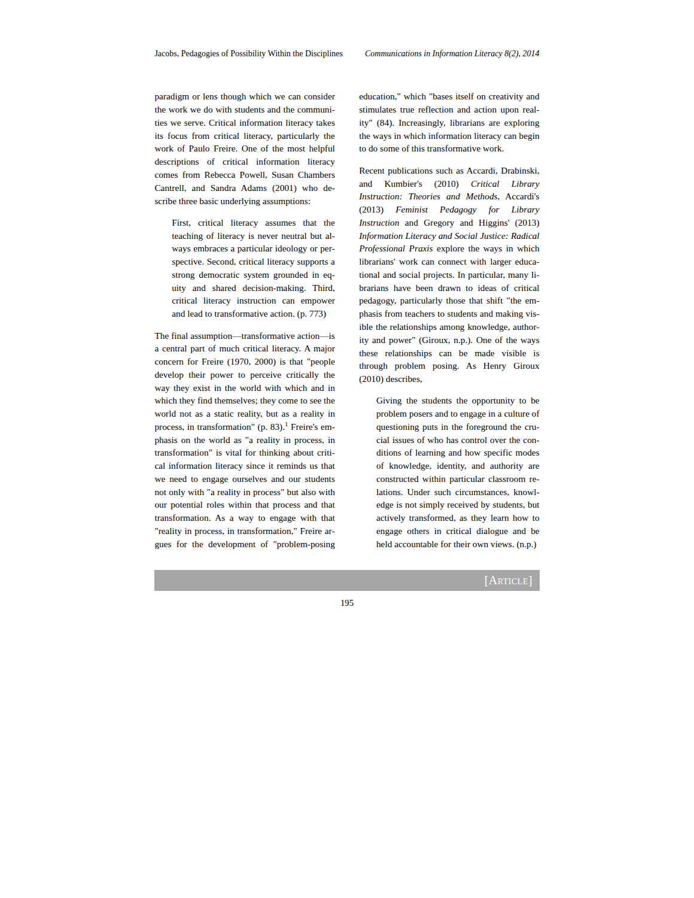Jacobs, Pedagogies of Possibility Within the Disciplines Communications in Information Literacy 8(2), 2014
paradigm or lens though which we can consider the work we do with students and the communities we serve. Critical information literacy takes its focus from critical literacy, particularly the work of Paulo Freire. One of the most helpful descriptions of critical information literacy comes from Rebecca Powell, Susan Chambers Cantrell, and Sandra Adams (2001) who describe three basic underlying assumptions:
First, critical literacy assumes that the teaching of literacy is never neutral but always embraces a particular ideology or perspective. Second, critical literacy supports a strong democratic system grounded in equity and shared decision-making. Third, critical literacy instruction can empower and lead to transformative action. (p. 773)
The final assumption—transformative action—is a central part of much critical literacy. A major concern for Freire (1970, 2000) is that "people develop their power to perceive critically the way they exist in the world with which and in which they find themselves; they come to see the world not as a static reality, but as a reality in process, in transformation" (p. 83).1 Freire's emphasis on the world as "a reality in process, in transformation" is vital for thinking about critical information literacy since it reminds us that we need to engage ourselves and our students not only with "a reality in process" but also with our potential roles within that process and that transformation. As a way to engage with that "reality in process, in transformation," Freire argues for the development of "problem-posing education," which "bases itself on creativity and stimulates true reflection and action upon reality" (84). Increasingly, librarians are exploring the ways in which information literacy can begin to do some of this transformative work.
Recent publications such as Accardi, Drabinski, and Kumbier's (2010) Critical Library Instruction: Theories and Methods, Accardi's (2013) Feminist Pedagogy for Library Instruction and Gregory and Higgins' (2013) Information Literacy and Social Justice: Radical Professional Praxis explore the ways in which librarians' work can connect with larger educational and social projects. In particular, many librarians have been drawn to ideas of critical pedagogy, particularly those that shift "the emphasis from teachers to students and making visible the relationships among knowledge, authority and power" (Giroux, n.p.). One of the ways these relationships can be made visible is through problem posing. As Henry Giroux (2010) describes,
Giving the students the opportunity to be problem posers and to engage in a culture of questioning puts in the foreground the crucial issues of who has control over the conditions of learning and how specific modes of knowledge, identity, and authority are constructed within particular classroom relations. Under such circumstances, knowledge is not simply received by students, but actively transformed, as they learn how to engage others in critical dialogue and be held accountable for their own views. (n.p.)
[Article]
195